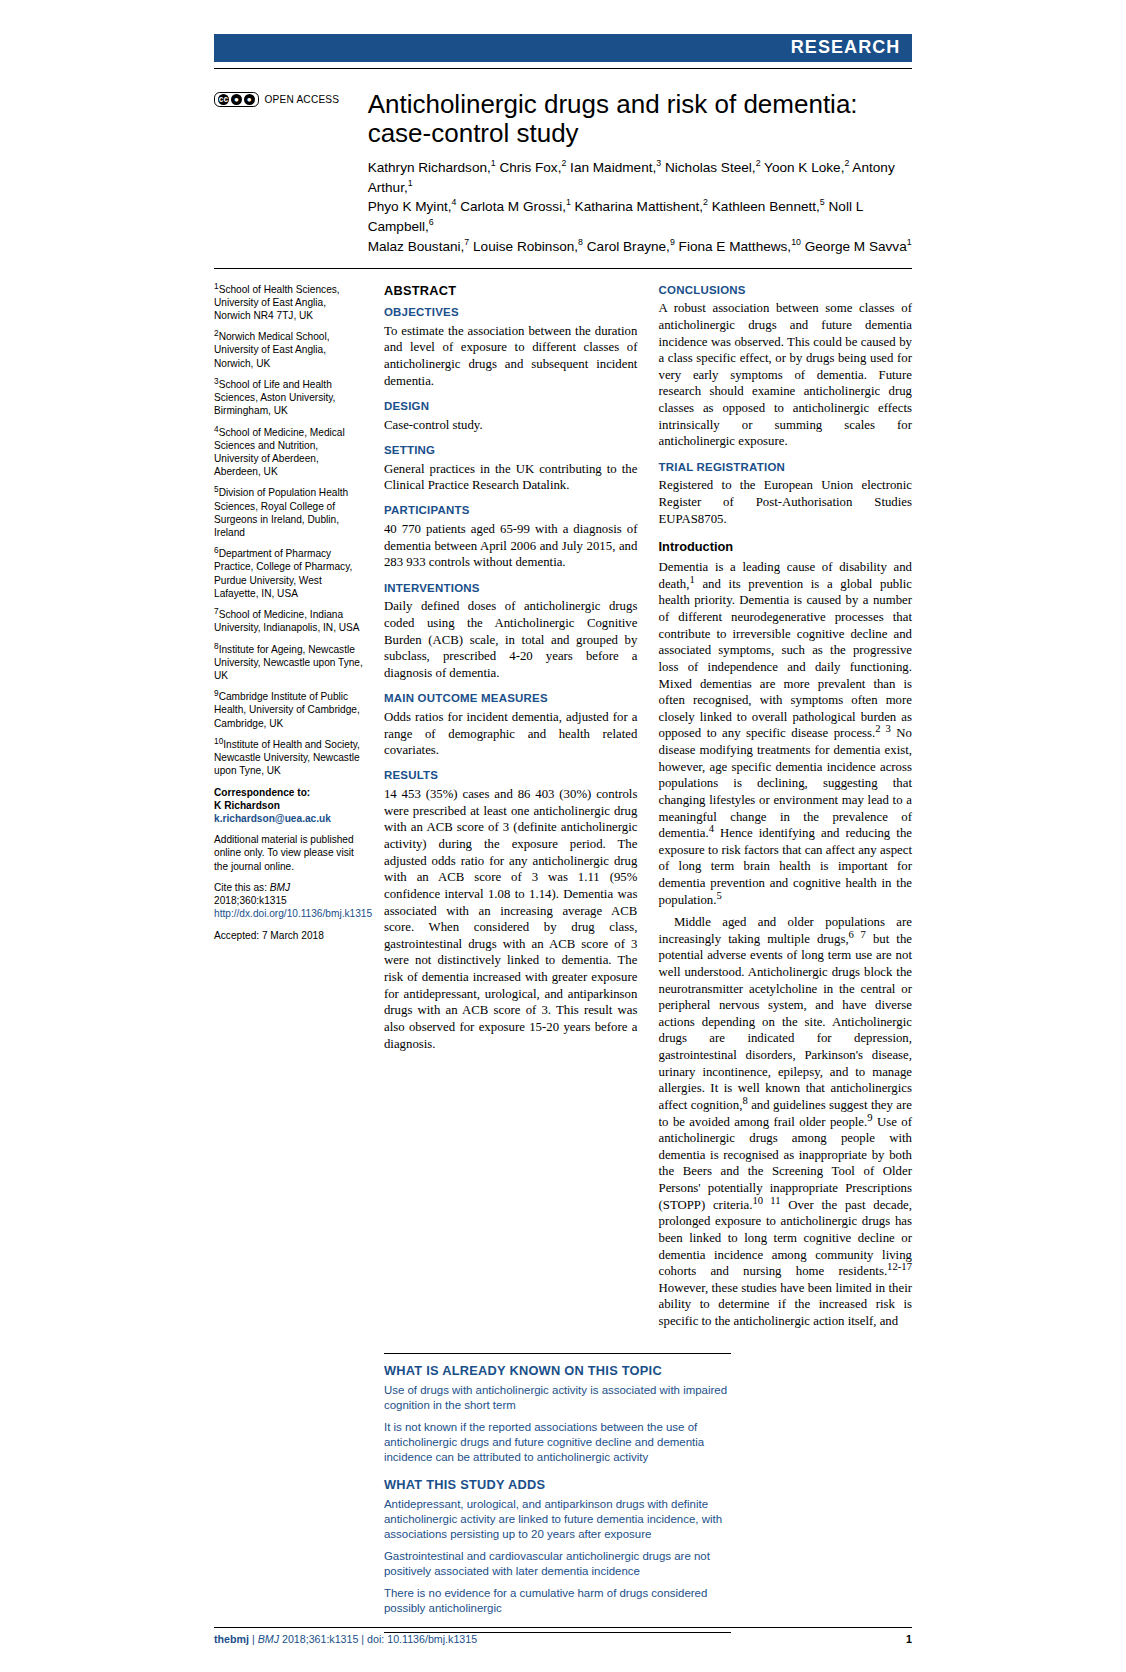RESEARCH
cc ● ● OPEN ACCESS
Anticholinergic drugs and risk of dementia: case-control study
Kathryn Richardson,1 Chris Fox,2 Ian Maidment,3 Nicholas Steel,2 Yoon K Loke,2 Antony Arthur,1
Phyo K Myint,4 Carlota M Grossi,1 Katharina Mattishent,2 Kathleen Bennett,5 Noll L Campbell,6
Malaz Boustani,7 Louise Robinson,8 Carol Brayne,9 Fiona E Matthews,10 George M Savva1
1School of Health Sciences, University of East Anglia, Norwich NR4 7TJ, UK
2Norwich Medical School, University of East Anglia, Norwich, UK
3School of Life and Health Sciences, Aston University, Birmingham, UK
4School of Medicine, Medical Sciences and Nutrition, University of Aberdeen, Aberdeen, UK
5Division of Population Health Sciences, Royal College of Surgeons in Ireland, Dublin, Ireland
6Department of Pharmacy Practice, College of Pharmacy, Purdue University, West Lafayette, IN, USA
7School of Medicine, Indiana University, Indianapolis, IN, USA
8Institute for Ageing, Newcastle University, Newcastle upon Tyne, UK
9Cambridge Institute of Public Health, University of Cambridge, Cambridge, UK
10Institute of Health and Society, Newcastle University, Newcastle upon Tyne, UK
Correspondence to:
K Richardson
k.richardson@uea.ac.uk
Additional material is published online only. To view please visit the journal online.
Cite this as: BMJ 2018;360:k1315
http://dx.doi.org/10.1136/bmj.k1315
Accepted: 7 March 2018
ABSTRACT
Objectives
To estimate the association between the duration and level of exposure to different classes of anticholinergic drugs and subsequent incident dementia.
Design
Case-control study.
Setting
General practices in the UK contributing to the Clinical Practice Research Datalink.
Participants
40 770 patients aged 65-99 with a diagnosis of dementia between April 2006 and July 2015, and 283 933 controls without dementia.
Interventions
Daily defined doses of anticholinergic drugs coded using the Anticholinergic Cognitive Burden (ACB) scale, in total and grouped by subclass, prescribed 4-20 years before a diagnosis of dementia.
Main outcome measures
Odds ratios for incident dementia, adjusted for a range of demographic and health related covariates.
Results
14 453 (35%) cases and 86 403 (30%) controls were prescribed at least one anticholinergic drug with an ACB score of 3 (definite anticholinergic activity) during the exposure period. The adjusted odds ratio for any anticholinergic drug with an ACB score of 3 was 1.11 (95% confidence interval 1.08 to 1.14). Dementia was associated with an increasing average ACB score. When considered by drug class, gastrointestinal drugs with an ACB score of 3 were not distinctively linked to dementia. The risk of dementia increased with greater exposure for antidepressant, urological, and antiparkinson drugs with an ACB score of 3. This result was also observed for exposure 15-20 years before a diagnosis.
Conclusions
A robust association between some classes of anticholinergic drugs and future dementia incidence was observed. This could be caused by a class specific effect, or by drugs being used for very early symptoms of dementia. Future research should examine anticholinergic drug classes as opposed to anticholinergic effects intrinsically or summing scales for anticholinergic exposure.
Trial registration
Registered to the European Union electronic Register of Post-Authorisation Studies EUPAS8705.
Introduction
Dementia is a leading cause of disability and death,1 and its prevention is a global public health priority. Dementia is caused by a number of different neurodegenerative processes that contribute to irreversible cognitive decline and associated symptoms, such as the progressive loss of independence and daily functioning. Mixed dementias are more prevalent than is often recognised, with symptoms often more closely linked to overall pathological burden as opposed to any specific disease process.2 3 No disease modifying treatments for dementia exist, however, age specific dementia incidence across populations is declining, suggesting that changing lifestyles or environment may lead to a meaningful change in the prevalence of dementia.4 Hence identifying and reducing the exposure to risk factors that can affect any aspect of long term brain health is important for dementia prevention and cognitive health in the population.5
Middle aged and older populations are increasingly taking multiple drugs,6 7 but the potential adverse events of long term use are not well understood. Anticholinergic drugs block the neurotransmitter acetylcholine in the central or peripheral nervous system, and have diverse actions depending on the site. Anticholinergic drugs are indicated for depression, gastrointestinal disorders, Parkinson's disease, urinary incontinence, epilepsy, and to manage allergies. It is well known that anticholinergics affect cognition,8 and guidelines suggest they are to be avoided among frail older people.9 Use of anticholinergic drugs among people with dementia is recognised as inappropriate by both the Beers and the Screening Tool of Older Persons' potentially inappropriate Prescriptions (STOPP) criteria.10 11 Over the past decade, prolonged exposure to anticholinergic drugs has been linked to long term cognitive decline or dementia incidence among community living cohorts and nursing home residents.12-17 However, these studies have been limited in their ability to determine if the increased risk is specific to the anticholinergic action itself, and
WHAT IS ALREADY KNOWN ON THIS TOPIC
Use of drugs with anticholinergic activity is associated with impaired cognition in the short term
It is not known if the reported associations between the use of anticholinergic drugs and future cognitive decline and dementia incidence can be attributed to anticholinergic activity
WHAT THIS STUDY ADDS
Antidepressant, urological, and antiparkinson drugs with definite anticholinergic activity are linked to future dementia incidence, with associations persisting up to 20 years after exposure
Gastrointestinal and cardiovascular anticholinergic drugs are not positively associated with later dementia incidence
There is no evidence for a cumulative harm of drugs considered possibly anticholinergic
thebmj | BMJ 2018;361:k1315 | doi: 10.1136/bmj.k1315
1